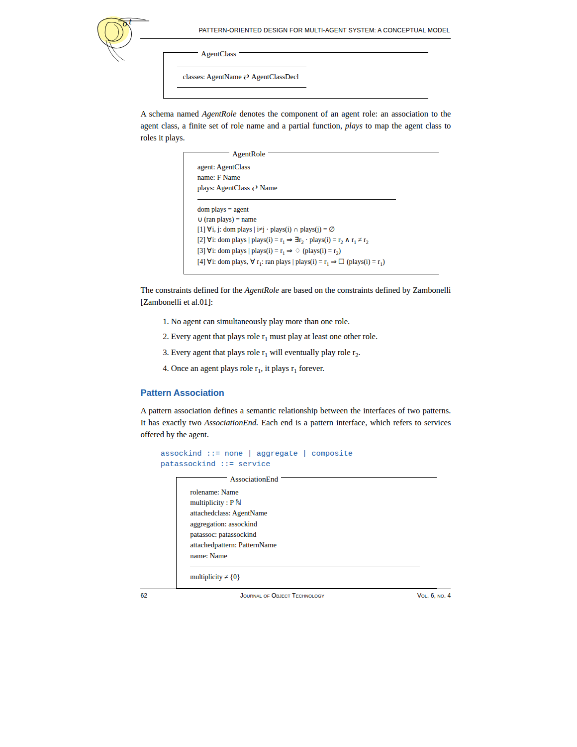o t
PATTERN-ORIENTED DESIGN FOR MULTI-AGENT SYSTEM: A CONCEPTUAL MODEL
AgentClass
classes: AgentName ⇄ AgentClassDecl
A schema named AgentRole denotes the component of an agent role: an association to the agent class, a finite set of role name and a partial function, plays to map the agent class to roles it plays.
AgentRole
agent: AgentClass
name: F Name
plays: AgentClass ⇄ Name
dom plays = agent
∪ (ran plays) = name
[1] ∀i, j: dom plays | i≠j · plays(i) ∩ plays(j) = ∅
[2] ∀i: dom plays | plays(i) = r1 ⇒ ∃r2 · plays(i) = r2 ∧ r1 ≠ r2
[3] ∀i: dom plays | plays(i) = r1 ⇒ ♢ (plays(i) = r2)
[4] ∀i: dom plays, ∀ r1: ran plays | plays(i) = r1 ⇒ ☐ (plays(i) = r1)
The constraints defined for the AgentRole are based on the constraints defined by Zambonelli [Zambonelli et al.01]:
No agent can simultaneously play more than one role.
Every agent that plays role r1 must play at least one other role.
Every agent that plays role r1 will eventually play role r2.
Once an agent plays role r1, it plays r1 forever.
Pattern Association
A pattern association defines a semantic relationship between the interfaces of two patterns. It has exactly two AssociationEnd. Each end is a pattern interface, which refers to services offered by the agent.
assockind ::= none | aggregate | composite
patassockind ::= service
AssociationEnd
rolename: Name
multiplicity : P ℕ
attachedclass: AgentName
aggregation: assockind
patassoc: patassockind
attachedpattern: PatternName
name: Name
multiplicity ≠ {0}
62
Journal of Object Technology
Vol. 6, no. 4